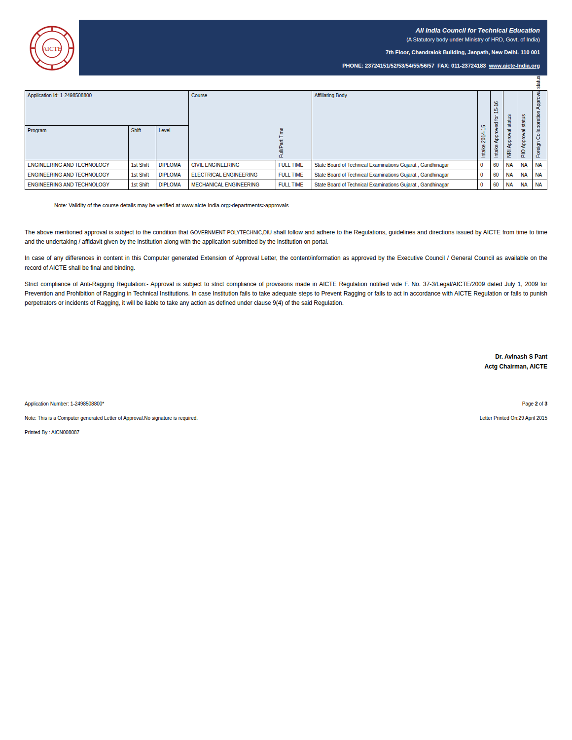All India Council for Technical Education
(A Statutory body under Ministry of HRD, Govt. of India)
7th Floor, Chandralok Building, Janpath, New Delhi- 110 001
PHONE: 23724151/52/53/54/55/56/57 FAX: 011-23724183 www.aicte-India.org
| Application Id: 1-2498508800 | Course | Full/Part Time | Affiliating Body | Intake 2014-15 | Intake Approved for 15-16 | NRI Approval status | PIO Approval status | Foreign Collaboration Approval status |
| --- | --- | --- | --- | --- | --- | --- | --- | --- |
| Program | Shift | Level |
| ENGINEERING AND TECHNOLOGY | 1st Shift | DIPLOMA | CIVIL ENGINEERING | FULL TIME | State Board of Technical Examinations Gujarat , Gandhinagar | 0 | 60 | NA | NA | NA |
| ENGINEERING AND TECHNOLOGY | 1st Shift | DIPLOMA | ELECTRICAL ENGINEERING | FULL TIME | State Board of Technical Examinations Gujarat , Gandhinagar | 0 | 60 | NA | NA | NA |
| ENGINEERING AND TECHNOLOGY | 1st Shift | DIPLOMA | MECHANICAL ENGINEERING | FULL TIME | State Board of Technical Examinations Gujarat , Gandhinagar | 0 | 60 | NA | NA | NA |
Note: Validity of the course details may be verified at www.aicte-india.org>departments>approvals
The above mentioned approval is subject to the condition that GOVERNMENT POLYTECHNIC,DIU shall follow and adhere to the Regulations, guidelines and directions issued by AICTE from time to time and the undertaking / affidavit given by the institution along with the application submitted by the institution on portal.
In case of any differences in content in this Computer generated Extension of Approval Letter, the content/information as approved by the Executive Council / General Council as available on the record of AICTE shall be final and binding.
Strict compliance of Anti-Ragging Regulation:- Approval is subject to strict compliance of provisions made in AICTE Regulation notified vide F. No. 37-3/Legal/AICTE/2009 dated July 1, 2009 for Prevention and Prohibition of Ragging in Technical Institutions. In case Institution fails to take adequate steps to Prevent Ragging or fails to act in accordance with AICTE Regulation or fails to punish perpetrators or incidents of Ragging, it will be liable to take any action as defined under clause 9(4) of the said Regulation.
Dr. Avinash S Pant
Actg Chairman, AICTE
Application Number: 1-2498508800* Page 2 of 3
Note: This is a Computer generated Letter of Approval.No signature is required. Letter Printed On:29 April 2015
Printed By : AICN008087